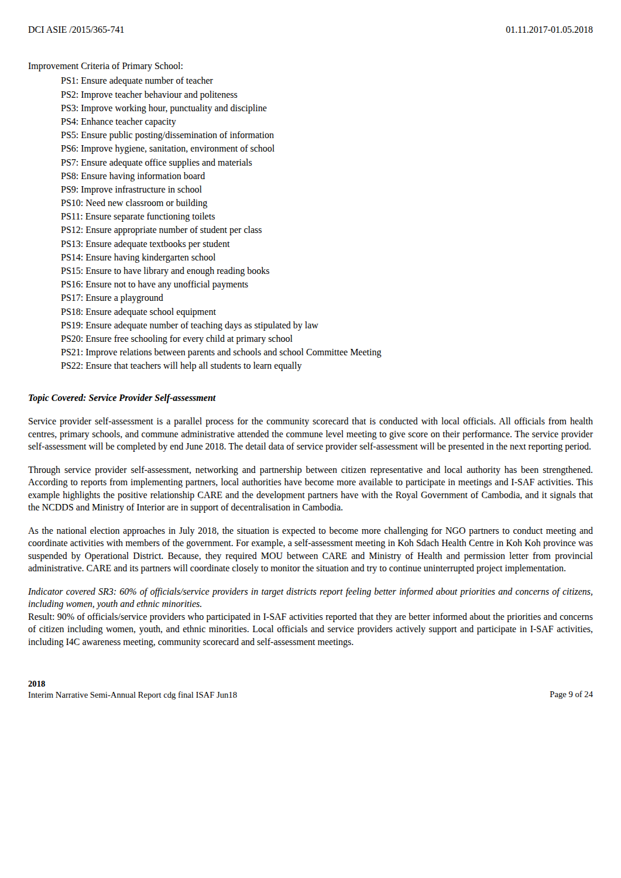DCI ASIE /2015/365-741 01.11.2017-01.05.2018
Improvement Criteria of Primary School:
PS1: Ensure adequate number of teacher
PS2: Improve teacher behaviour and politeness
PS3: Improve working hour, punctuality and discipline
PS4: Enhance teacher capacity
PS5: Ensure public posting/dissemination of information
PS6: Improve hygiene, sanitation, environment of school
PS7: Ensure adequate office supplies and materials
PS8: Ensure having information board
PS9: Improve infrastructure in school
PS10: Need new classroom or building
PS11: Ensure separate functioning toilets
PS12: Ensure appropriate number of student per class
PS13: Ensure adequate textbooks per student
PS14: Ensure having kindergarten school
PS15: Ensure to have library and enough reading books
PS16: Ensure not to have any unofficial payments
PS17: Ensure a playground
PS18: Ensure adequate school equipment
PS19: Ensure adequate number of teaching days as stipulated by law
PS20: Ensure free schooling for every child at primary school
PS21: Improve relations between parents and schools and school Committee Meeting
PS22: Ensure that teachers will help all students to learn equally
Topic Covered: Service Provider Self-assessment
Service provider self-assessment is a parallel process for the community scorecard that is conducted with local officials. All officials from health centres, primary schools, and commune administrative attended the commune level meeting to give score on their performance. The service provider self-assessment will be completed by end June 2018. The detail data of service provider self-assessment will be presented in the next reporting period.
Through service provider self-assessment, networking and partnership between citizen representative and local authority has been strengthened. According to reports from implementing partners, local authorities have become more available to participate in meetings and I-SAF activities. This example highlights the positive relationship CARE and the development partners have with the Royal Government of Cambodia, and it signals that the NCDDS and Ministry of Interior are in support of decentralisation in Cambodia.
As the national election approaches in July 2018, the situation is expected to become more challenging for NGO partners to conduct meeting and coordinate activities with members of the government. For example, a self-assessment meeting in Koh Sdach Health Centre in Koh Koh province was suspended by Operational District. Because, they required MOU between CARE and Ministry of Health and permission letter from provincial administrative. CARE and its partners will coordinate closely to monitor the situation and try to continue uninterrupted project implementation.
Indicator covered SR3: 60% of officials/service providers in target districts report feeling better informed about priorities and concerns of citizens, including women, youth and ethnic minorities.
Result: 90% of officials/service providers who participated in I-SAF activities reported that they are better informed about the priorities and concerns of citizen including women, youth, and ethnic minorities. Local officials and service providers actively support and participate in I-SAF activities, including I4C awareness meeting, community scorecard and self-assessment meetings.
2018
Interim Narrative Semi-Annual Report cdg final ISAF Jun18
Page 9 of 24